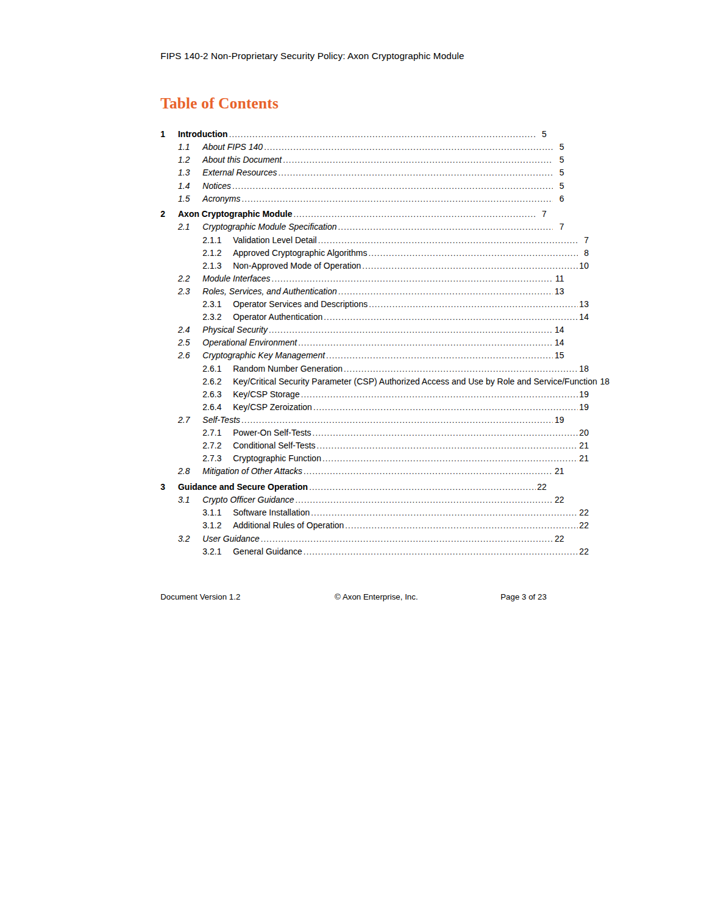FIPS 140-2 Non-Proprietary Security Policy: Axon Cryptographic Module
Table of Contents
1 Introduction ........................................................................................................................................... 5
1.1 About FIPS 140 ............................................................................................................................. 5
1.2 About this Document ................................................................................................................... 5
1.3 External Resources ....................................................................................................................... 5
1.4 Notices ......................................................................................................................................... 5
1.5 Acronyms ..................................................................................................................................... 6
2 Axon Cryptographic Module ............................................................................................................. 7
2.1 Cryptographic Module Specification ..................................................................................... 7
2.1.1 Validation Level Detail ............................................................................................................. 7
2.1.2 Approved Cryptographic Algorithms ................................................................................. 8
2.1.3 Non-Approved Mode of Operation ................................................................................... 10
2.2 Module Interfaces ......................................................................................................... 11
2.3 Roles, Services, and Authentication ..................................................................................... 13
2.3.1 Operator Services and Descriptions ................................................................................... 13
2.3.2 Operator Authentication ........................................................................................... 14
2.4 Physical Security ........................................................................................................... 14
2.5 Operational Environment ............................................................................................. 14
2.6 Cryptographic Key Management ......................................................................................... 15
2.6.1 Random Number Generation ............................................................................................. 18
2.6.2 Key/Critical Security Parameter (CSP) Authorized Access and Use by Role and Service/Function ....... 18
2.6.3 Key/CSP Storage ............................................................................................................. 19
2.6.4 Key/CSP Zeroization ............................................................................................................. 19
2.7 Self-Tests ..................................................................................................................... 19
2.7.1 Power-On Self-Tests ............................................................................................................. 20
2.7.2 Conditional Self-Tests ............................................................................................................. 21
2.7.3 Cryptographic Function ............................................................................................................. 21
2.8 Mitigation of Other Attacks ............................................................................................. 21
3 Guidance and Secure Operation ..................................................................................................... 22
3.1 Crypto Officer Guidance ............................................................................................. 22
3.1.1 Software Installation ............................................................................................................. 22
3.1.2 Additional Rules of Operation ............................................................................................. 22
3.2 User Guidance ............................................................................................................. 22
3.2.1 General Guidance ............................................................................................................. 22
Document Version 1.2
© Axon Enterprise, Inc.
Page 3 of 23